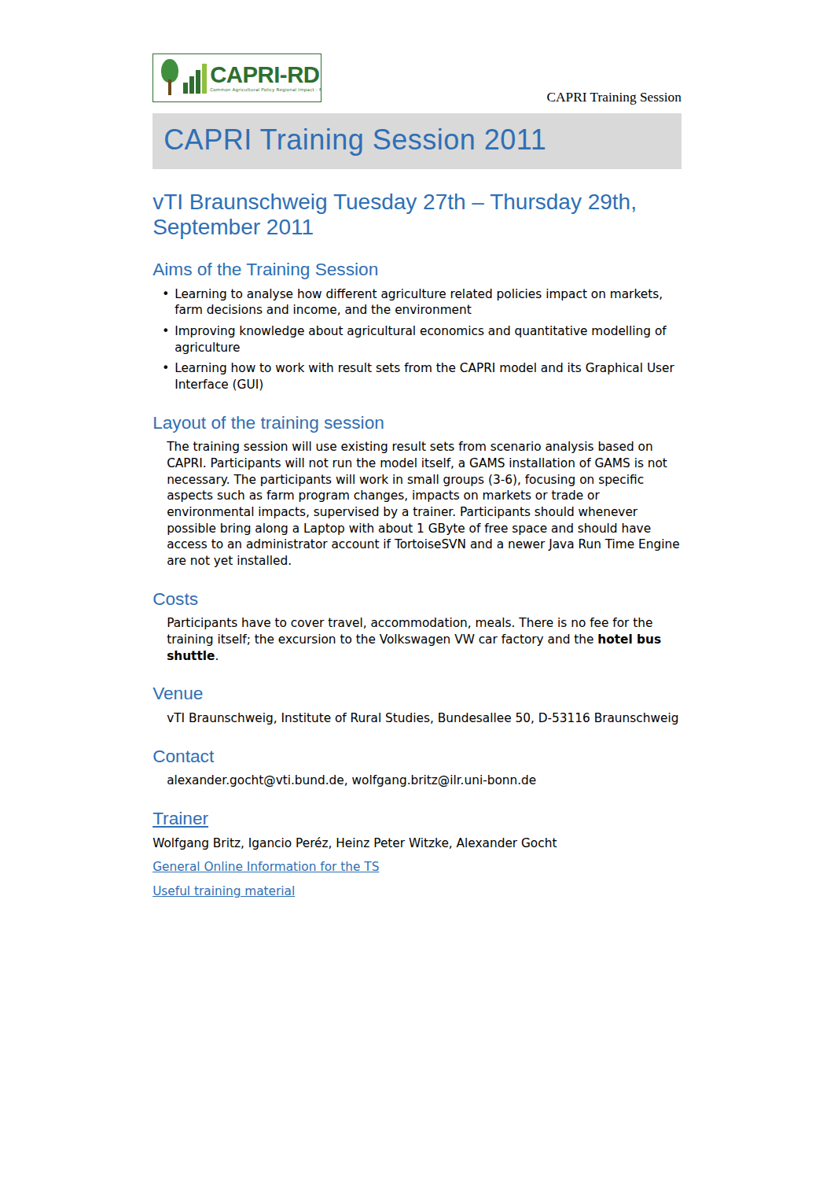CAPRI-RD
Common Agricultural Policy Regional Impact - Rural Development
CAPRI Training Session
CAPRI Training Session 2011
vTI Braunschweig Tuesday 27th – Thursday 29th,
September 2011
Aims of the Training Session
Learning to analyse how different agriculture related policies impact on markets, farm decisions and income, and the environment
Improving knowledge about agricultural economics and quantitative modelling of agriculture
Learning how to work with result sets from the CAPRI model and its Graphical User Interface (GUI)
Layout of the training session
The training session will use existing result sets from scenario analysis based on CAPRI. Participants will not run the model itself, a GAMS installation of GAMS is not necessary. The participants will work in small groups (3-6), focusing on specific aspects such as farm program changes, impacts on markets or trade or environmental impacts, supervised by a trainer. Participants should whenever possible bring along a Laptop with about 1 GByte of free space and should have access to an administrator account if TortoiseSVN and a newer Java Run Time Engine are not yet installed.
Costs
Participants have to cover travel, accommodation, meals. There is no fee for the training itself; the excursion to the Volkswagen VW car factory and the hotel bus shuttle.
Venue
vTI Braunschweig, Institute of Rural Studies, Bundesallee 50, D-53116 Braunschweig
Contact
alexander.gocht@vti.bund.de, wolfgang.britz@ilr.uni-bonn.de
Trainer
Wolfgang Britz, Igancio Peréz, Heinz Peter Witzke, Alexander Gocht
General Online Information for the TS
Useful training material